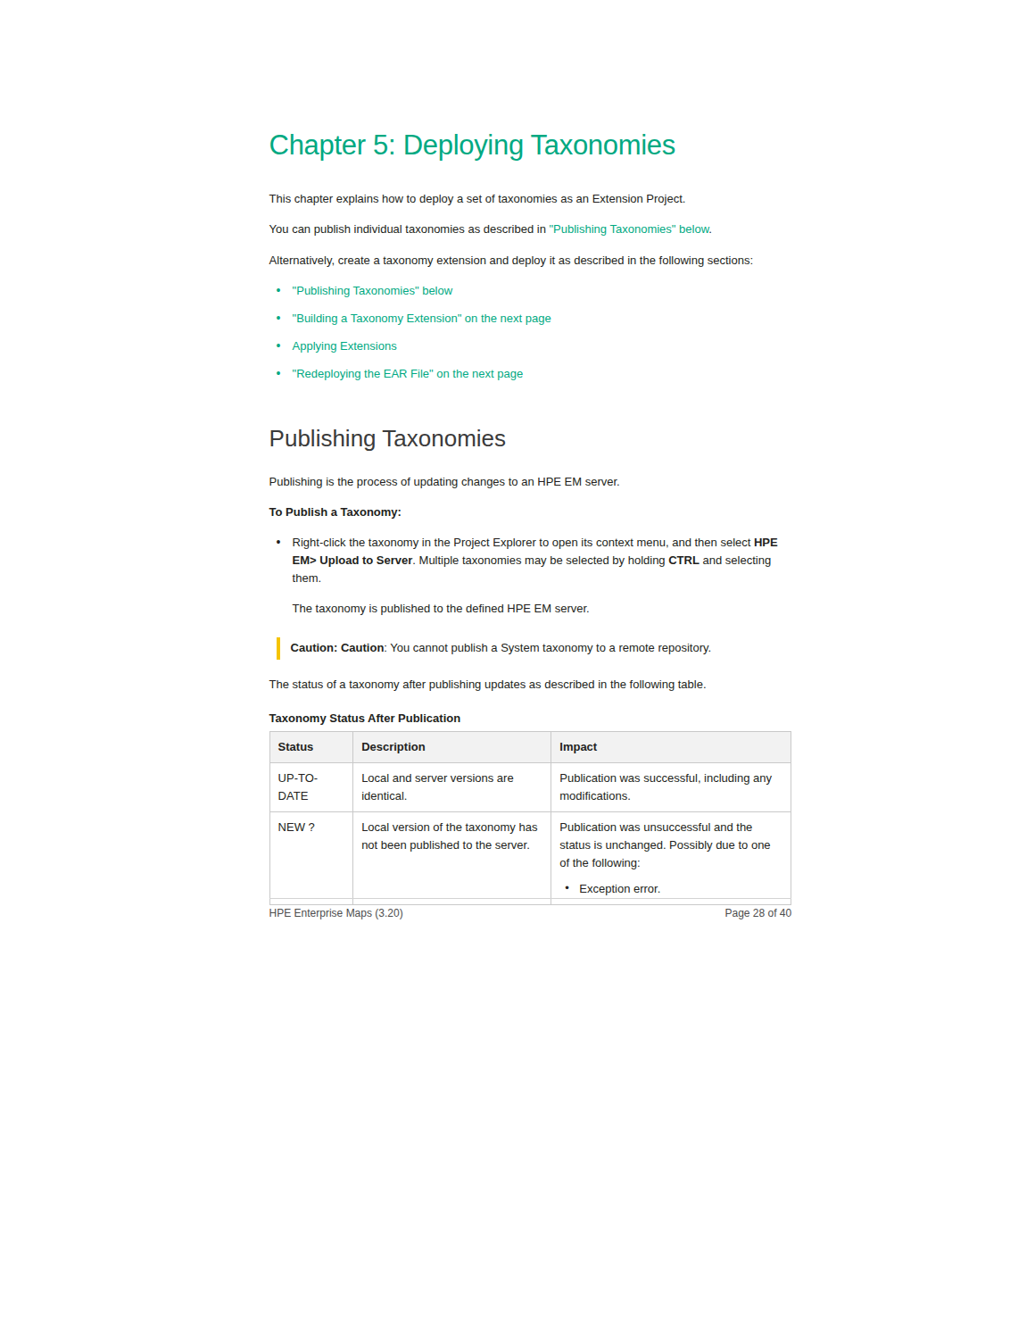Chapter 5: Deploying Taxonomies
This chapter explains how to deploy a set of taxonomies as an Extension Project.
You can publish individual taxonomies as described in "Publishing Taxonomies" below.
Alternatively, create a taxonomy extension and deploy it as described in the following sections:
"Publishing Taxonomies" below
"Building a Taxonomy Extension" on the next page
Applying Extensions
"Redeploying the EAR File" on the next page
Publishing Taxonomies
Publishing is the process of updating changes to an HPE EM server.
To Publish a Taxonomy:
Right-click the taxonomy in the Project Explorer to open its context menu, and then select HPE EM> Upload to Server. Multiple taxonomies may be selected by holding CTRL and selecting them.
The taxonomy is published to the defined HPE EM server.
Caution: Caution: You cannot publish a System taxonomy to a remote repository.
The status of a taxonomy after publishing updates as described in the following table.
Taxonomy Status After Publication
| Status | Description | Impact |
| --- | --- | --- |
| UP-TO-DATE | Local and server versions are identical. | Publication was successful, including any modifications. |
| NEW ? | Local version of the taxonomy has not been published to the server. | Publication was unsuccessful and the status is unchanged. Possibly due to one of the following: Exception error. |
HPE Enterprise Maps (3.20) Page 28 of 40